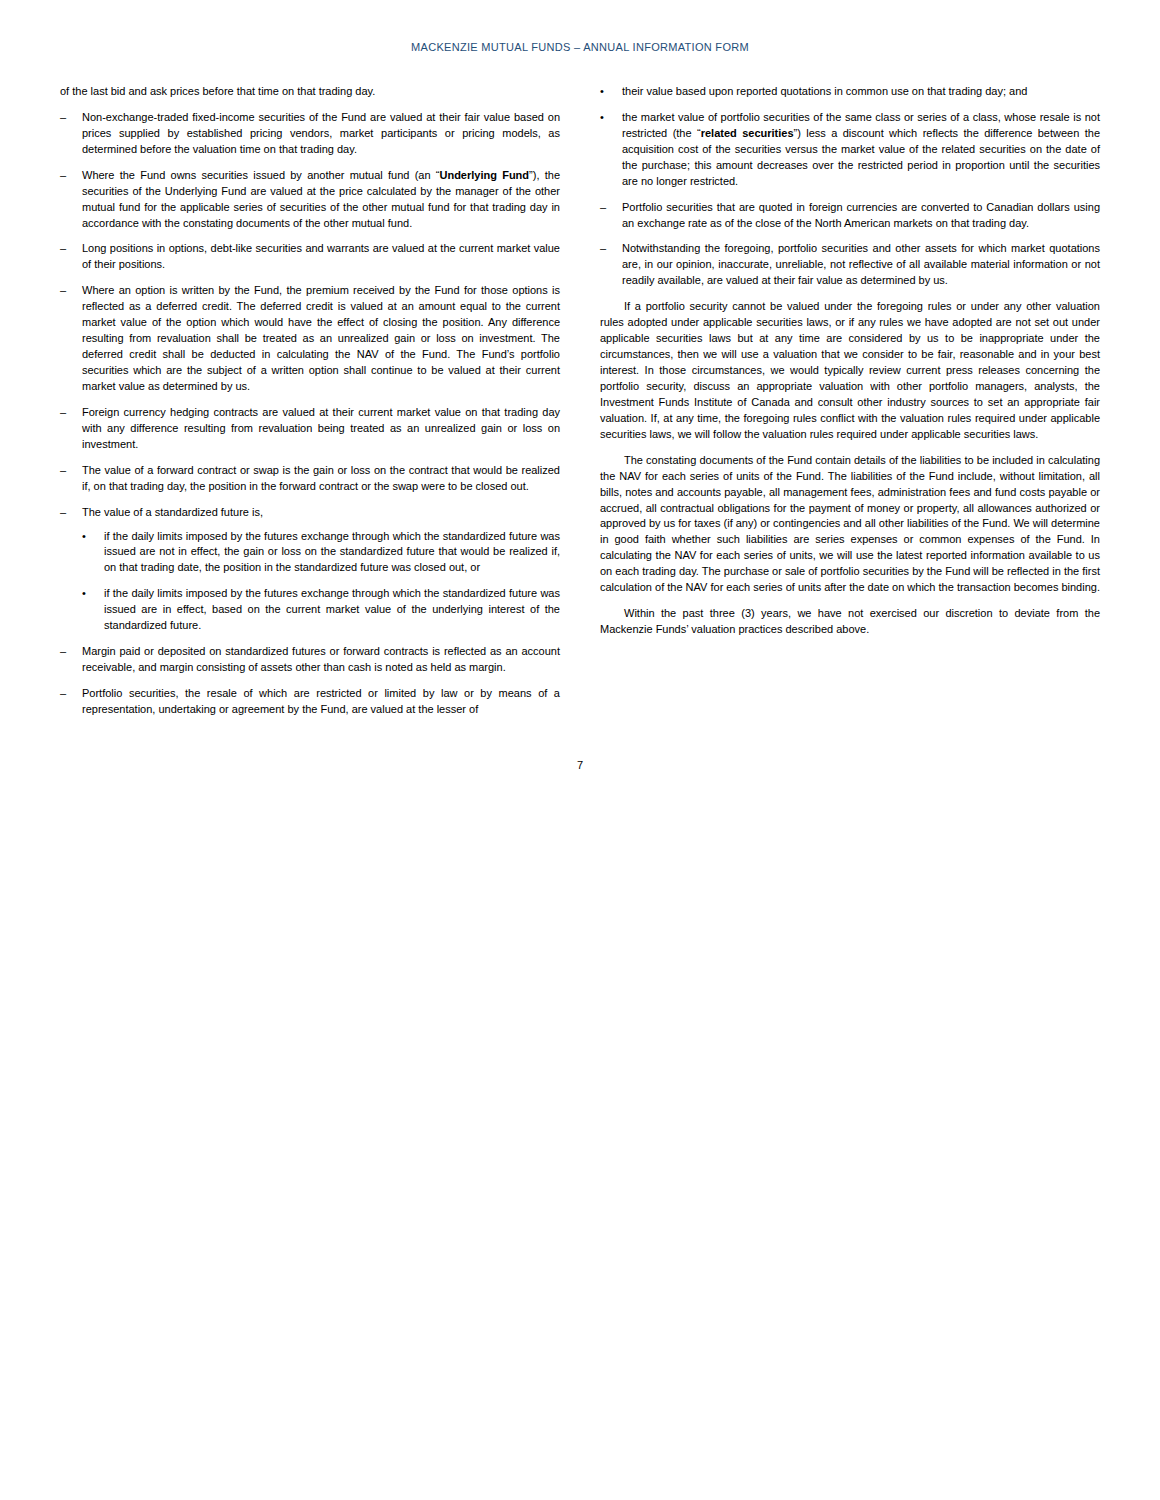MACKENZIE MUTUAL FUNDS – ANNUAL INFORMATION FORM
of the last bid and ask prices before that time on that trading day.
Non-exchange-traded fixed-income securities of the Fund are valued at their fair value based on prices supplied by established pricing vendors, market participants or pricing models, as determined before the valuation time on that trading day.
Where the Fund owns securities issued by another mutual fund (an “Underlying Fund”), the securities of the Underlying Fund are valued at the price calculated by the manager of the other mutual fund for the applicable series of securities of the other mutual fund for that trading day in accordance with the constating documents of the other mutual fund.
Long positions in options, debt-like securities and warrants are valued at the current market value of their positions.
Where an option is written by the Fund, the premium received by the Fund for those options is reflected as a deferred credit. The deferred credit is valued at an amount equal to the current market value of the option which would have the effect of closing the position. Any difference resulting from revaluation shall be treated as an unrealized gain or loss on investment. The deferred credit shall be deducted in calculating the NAV of the Fund. The Fund’s portfolio securities which are the subject of a written option shall continue to be valued at their current market value as determined by us.
Foreign currency hedging contracts are valued at their current market value on that trading day with any difference resulting from revaluation being treated as an unrealized gain or loss on investment.
The value of a forward contract or swap is the gain or loss on the contract that would be realized if, on that trading day, the position in the forward contract or the swap were to be closed out.
The value of a standardized future is,
if the daily limits imposed by the futures exchange through which the standardized future was issued are not in effect, the gain or loss on the standardized future that would be realized if, on that trading date, the position in the standardized future was closed out, or
if the daily limits imposed by the futures exchange through which the standardized future was issued are in effect, based on the current market value of the underlying interest of the standardized future.
Margin paid or deposited on standardized futures or forward contracts is reflected as an account receivable, and margin consisting of assets other than cash is noted as held as margin.
Portfolio securities, the resale of which are restricted or limited by law or by means of a representation, undertaking or agreement by the Fund, are valued at the lesser of
their value based upon reported quotations in common use on that trading day; and
the market value of portfolio securities of the same class or series of a class, whose resale is not restricted (the “related securities”) less a discount which reflects the difference between the acquisition cost of the securities versus the market value of the related securities on the date of the purchase; this amount decreases over the restricted period in proportion until the securities are no longer restricted.
Portfolio securities that are quoted in foreign currencies are converted to Canadian dollars using an exchange rate as of the close of the North American markets on that trading day.
Notwithstanding the foregoing, portfolio securities and other assets for which market quotations are, in our opinion, inaccurate, unreliable, not reflective of all available material information or not readily available, are valued at their fair value as determined by us.
If a portfolio security cannot be valued under the foregoing rules or under any other valuation rules adopted under applicable securities laws, or if any rules we have adopted are not set out under applicable securities laws but at any time are considered by us to be inappropriate under the circumstances, then we will use a valuation that we consider to be fair, reasonable and in your best interest. In those circumstances, we would typically review current press releases concerning the portfolio security, discuss an appropriate valuation with other portfolio managers, analysts, the Investment Funds Institute of Canada and consult other industry sources to set an appropriate fair valuation. If, at any time, the foregoing rules conflict with the valuation rules required under applicable securities laws, we will follow the valuation rules required under applicable securities laws.
The constating documents of the Fund contain details of the liabilities to be included in calculating the NAV for each series of units of the Fund. The liabilities of the Fund include, without limitation, all bills, notes and accounts payable, all management fees, administration fees and fund costs payable or accrued, all contractual obligations for the payment of money or property, all allowances authorized or approved by us for taxes (if any) or contingencies and all other liabilities of the Fund. We will determine in good faith whether such liabilities are series expenses or common expenses of the Fund. In calculating the NAV for each series of units, we will use the latest reported information available to us on each trading day. The purchase or sale of portfolio securities by the Fund will be reflected in the first calculation of the NAV for each series of units after the date on which the transaction becomes binding.
Within the past three (3) years, we have not exercised our discretion to deviate from the Mackenzie Funds’ valuation practices described above.
7